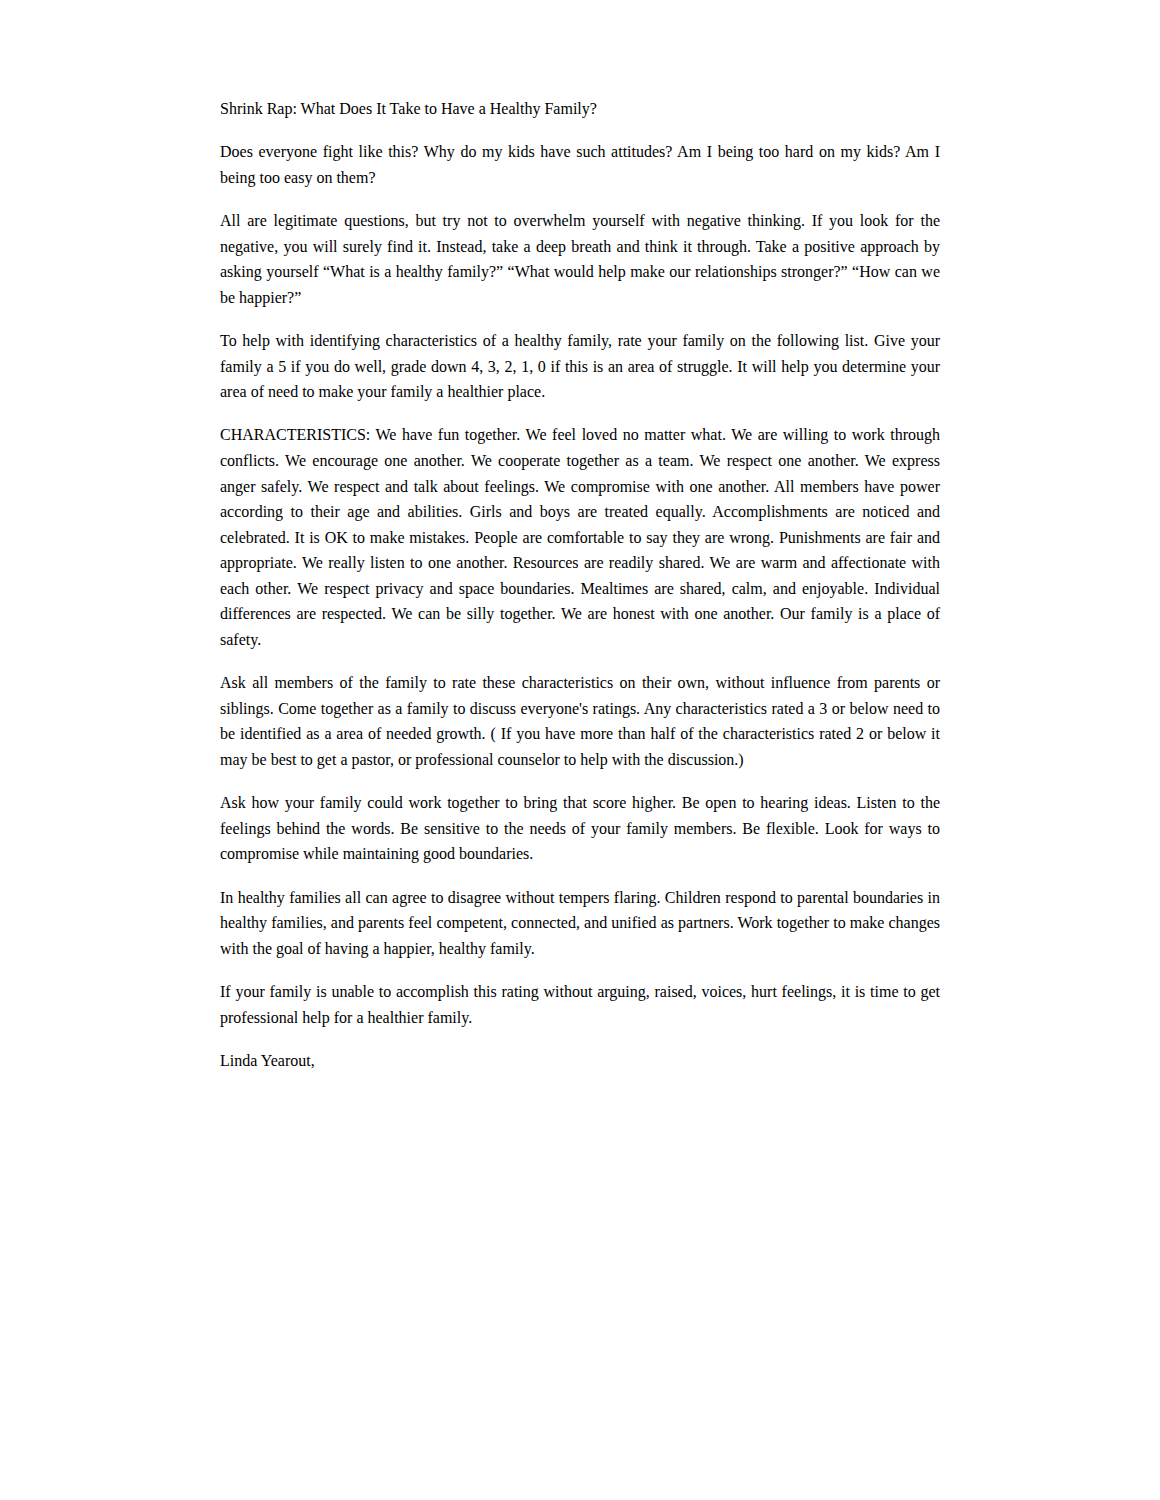Shrink Rap: What Does It Take to Have a Healthy Family?
Does everyone fight like this? Why do my kids have such attitudes? Am I being too hard on my kids? Am I being too easy on them?
All are legitimate questions, but try not to overwhelm yourself with negative thinking. If you look for the negative, you will surely find it. Instead, take a deep breath and think it through. Take a positive approach by asking yourself “What is a healthy family?” “What would help make our relationships stronger?” “How can we be happier?”
To help with identifying characteristics of a healthy family, rate your family on the following list. Give your family a 5 if you do well, grade down 4, 3, 2, 1, 0 if this is an area of struggle. It will help you determine your area of need to make your family a healthier place.
CHARACTERISTICS: We have fun together. We feel loved no matter what. We are willing to work through conflicts. We encourage one another. We cooperate together as a team. We respect one another. We express anger safely. We respect and talk about feelings. We compromise with one another. All members have power according to their age and abilities. Girls and boys are treated equally. Accomplishments are noticed and celebrated. It is OK to make mistakes. People are comfortable to say they are wrong. Punishments are fair and appropriate. We really listen to one another. Resources are readily shared. We are warm and affectionate with each other. We respect privacy and space boundaries. Mealtimes are shared, calm, and enjoyable. Individual differences are respected. We can be silly together. We are honest with one another. Our family is a place of safety.
Ask all members of the family to rate these characteristics on their own, without influence from parents or siblings. Come together as a family to discuss everyone's ratings. Any characteristics rated a 3 or below need to be identified as a area of needed growth. ( If you have more than half of the characteristics rated 2 or below it may be best to get a pastor, or professional counselor to help with the discussion.)
Ask how your family could work together to bring that score higher. Be open to hearing ideas. Listen to the feelings behind the words. Be sensitive to the needs of your family members. Be flexible. Look for ways to compromise while maintaining good boundaries.
In healthy families all can agree to disagree without tempers flaring. Children respond to parental boundaries in healthy families, and parents feel competent, connected, and unified as partners. Work together to make changes with the goal of having a happier, healthy family.
If your family is unable to accomplish this rating without arguing, raised, voices, hurt feelings, it is time to get professional help for a healthier family.
Linda Yearout,